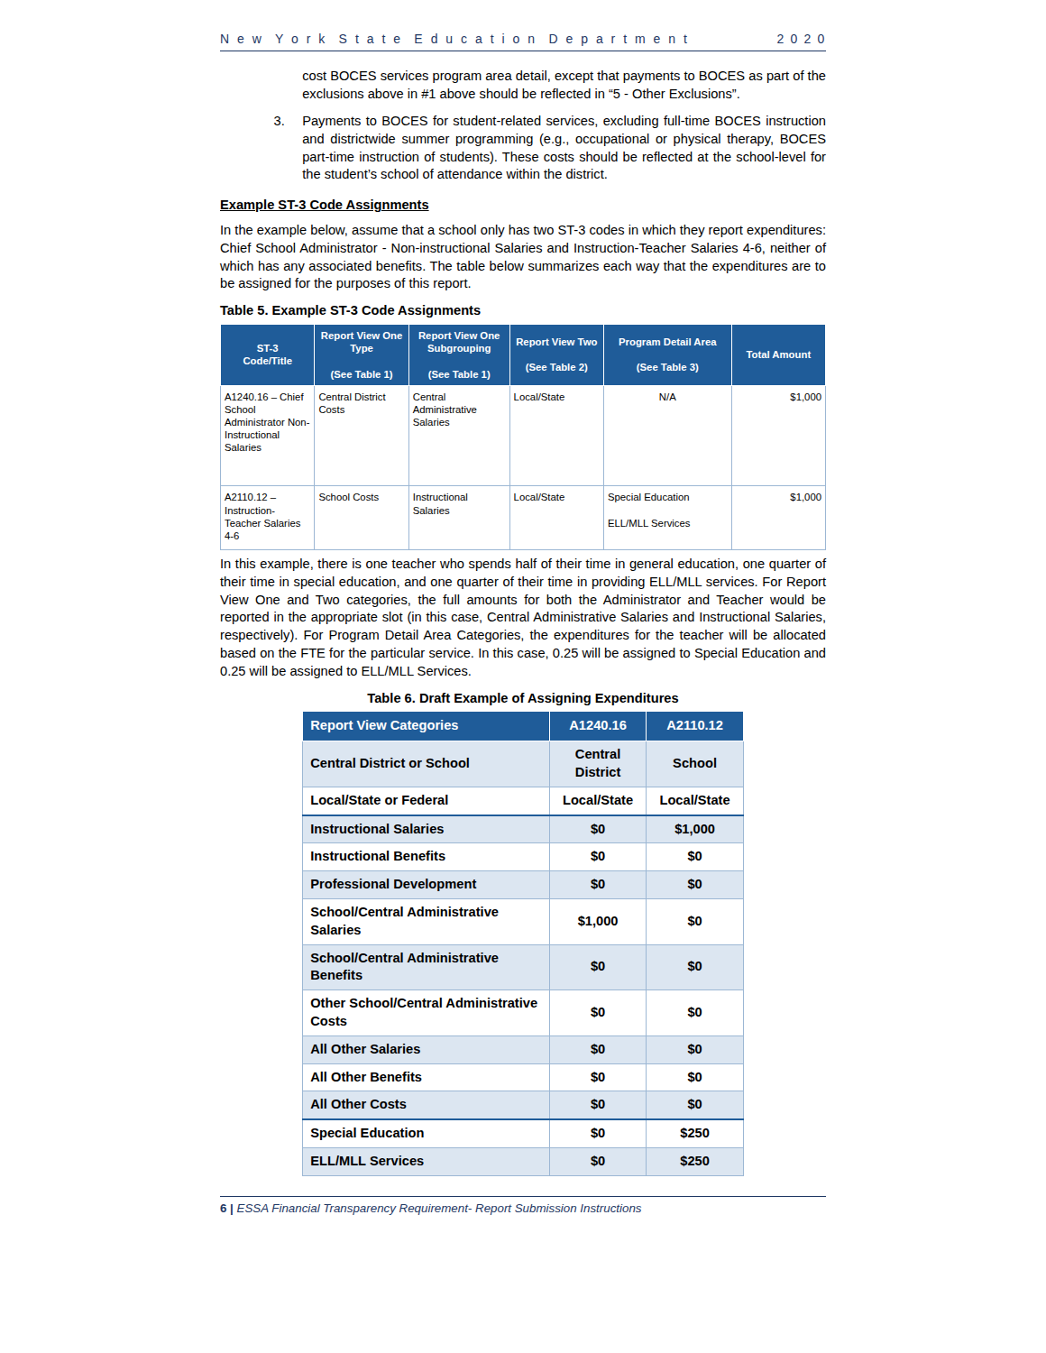N e w Y o r k S t a t e E d u c a t i o n D e p a r t m e n t
2 0 2 0
cost BOCES services program area detail, except that payments to BOCES as part of the exclusions above in #1 above should be reflected in “5 - Other Exclusions”.
3. Payments to BOCES for student-related services, excluding full-time BOCES instruction and districtwide summer programming (e.g., occupational or physical therapy, BOCES part-time instruction of students). These costs should be reflected at the school-level for the student’s school of attendance within the district.
Example ST-3 Code Assignments
In the example below, assume that a school only has two ST-3 codes in which they report expenditures: Chief School Administrator - Non-instructional Salaries and Instruction-Teacher Salaries 4-6, neither of which has any associated benefits. The table below summarizes each way that the expenditures are to be assigned for the purposes of this report.
Table 5. Example ST-3 Code Assignments
| ST-3 Code/Title | Report View One Type (See Table 1) | Report View One Subgrouping (See Table 1) | Report View Two (See Table 2) | Program Detail Area (See Table 3) | Total Amount |
| --- | --- | --- | --- | --- | --- |
| A1240.16 – Chief School Administrator Non-Instructional Salaries | Central District Costs | Central Administrative Salaries | Local/State | N/A | $1,000 |
| A2110.12 – Instruction-Teacher Salaries 4-6 | School Costs | Instructional Salaries | Local/State | Special Education ELL/MLL Services | $1,000 |
In this example, there is one teacher who spends half of their time in general education, one quarter of their time in special education, and one quarter of their time in providing ELL/MLL services. For Report View One and Two categories, the full amounts for both the Administrator and Teacher would be reported in the appropriate slot (in this case, Central Administrative Salaries and Instructional Salaries, respectively). For Program Detail Area Categories, the expenditures for the teacher will be allocated based on the FTE for the particular service. In this case, 0.25 will be assigned to Special Education and 0.25 will be assigned to ELL/MLL Services.
Table 6. Draft Example of Assigning Expenditures
| Report View Categories | A1240.16 | A2110.12 |
| --- | --- | --- |
| Central District or School | Central District | School |
| Local/State or Federal | Local/State | Local/State |
| Instructional Salaries | $0 | $1,000 |
| Instructional Benefits | $0 | $0 |
| Professional Development | $0 | $0 |
| School/Central Administrative Salaries | $1,000 | $0 |
| School/Central Administrative Benefits | $0 | $0 |
| Other School/Central Administrative Costs | $0 | $0 |
| All Other Salaries | $0 | $0 |
| All Other Benefits | $0 | $0 |
| All Other Costs | $0 | $0 |
| Special Education | $0 | $250 |
| ELL/MLL Services | $0 | $250 |
6 | ESSA Financial Transparency Requirement- Report Submission Instructions